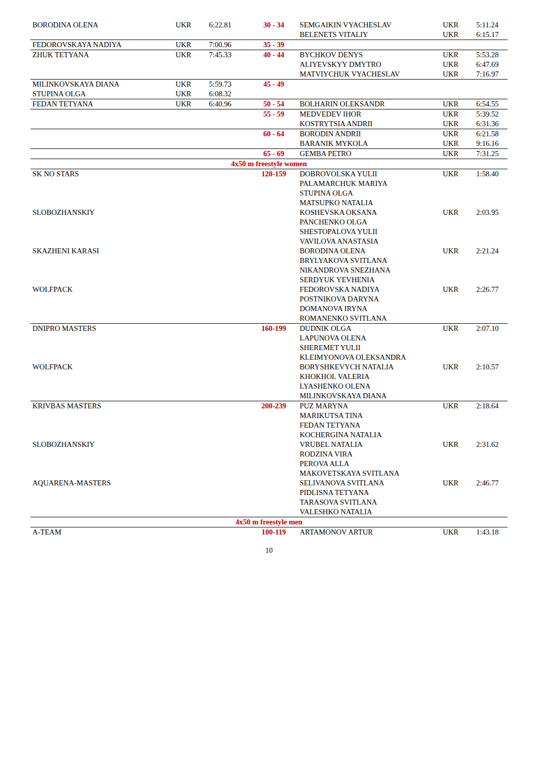| BORODINA OLENA | UKR | 6:22.81 | 30 - 34 | SEMGAIKIN VYACHESLAV | UKR | 5:11.24 |
| | | | | BELENETS VITALIY | UKR | 6:15.17 |
| FEDOROVSKAYA NADIYA | UKR | 7:00.96 | 35 - 39 | | | |
| ZHUK TETYANA | UKR | 7:45.33 | 40 - 44 | BYCHKOV DENYS | UKR | 5:53.28 |
| | | | | ALIYEVSKYY DMYTRO | UKR | 6:47.69 |
| | | | | MATVIYCHUK VYACHESLAV | UKR | 7:16.97 |
| MILINKOVSKAYA DIANA | UKR | 5:59.73 | 45 - 49 | | | |
| STUPINA OLGA | UKR | 6:08.32 | | | | |
| FEDAN TETYANA | UKR | 6:40.96 | 50 - 54 | BOLHARIN OLEKSANDR | UKR | 6:54.55 |
| | | | 55 - 59 | MEDVEDEV IHOR | UKR | 5:39.52 |
| | | | | KOSTRYTSIA ANDRII | UKR | 6:31.36 |
| | | | 60 - 64 | BORODIN ANDRII | UKR | 6:21.58 |
| | | | | BARANIK MYKOLA | UKR | 9:16.16 |
| | | | 65 - 69 | GEMBA PETRO | UKR | 7:31.25 |
| 4x50 m freestyle women |
| SK NO STARS | | | 120-159 | DOBROVOLSKA YULII | UKR | 1:58.40 |
| | | | | PALAMARCHUK MARIYA | | |
| | | | | STUPINA OLGA | | |
| | | | | MATSUPKO NATALIA | | |
| SLOBOZHANSKIY | | | | KOSHEVSKA OKSANA | UKR | 2:03.95 |
| | | | | PANCHENKO OLGA | | |
| | | | | SHESTOPALOVA YULII | | |
| | | | | VAVILOVA ANASTASIA | | |
| SKAZHENI KARASI | | | | BORODINA OLENA | UKR | 2:21.24 |
| | | | | BRYLYAKOVA SVITLANA | | |
| | | | | NIKANDROVA SNEZHANA | | |
| | | | | SERDYUK YEVHENIA | | |
| WOLFPACK | | | | FEDOROVSKA NADIYA | UKR | 2:26.77 |
| | | | | POSTNIKOVA DARYNA | | |
| | | | | DOMANOVA IRYNA | | |
| | | | | ROMANENKO SVITLANA | | |
| DNIPRO MASTERS | | | 160-199 | DUDNIK OLGA | UKR | 2:07.10 |
| | | | | LAPUNOVA OLENA | | |
| | | | | SHEREMET YULII | | |
| | | | | KLEIMYONOVA OLEKSANDRA | | |
| WOLFPACK | | | | BORYSHKEVYCH NATALIA | UKR | 2:10.57 |
| | | | | KHOKHOL VALERIA | | |
| | | | | LYASHENKO OLENA | | |
| | | | | MILINKOVSKAYA DIANA | | |
| KRIVBAS MASTERS | | | 200-239 | PUZ MARYNA | UKR | 2:18.64 |
| | | | | MARIKUTSA TINA | | |
| | | | | FEDAN TETYANA | | |
| | | | | KOCHERGINA NATALIA | | |
| SLOBOZHANSKIY | | | | VRUBEL NATALIA | UKR | 2:31.62 |
| | | | | RODZINA VIRA | | |
| | | | | PEROVA ALLA | | |
| | | | | MAKOVETSKAYA SVITLANA | | |
| AQUARENA-MASTERS | | | | SELIVANOVA SVITLANA | UKR | 2:46.77 |
| | | | | PIDLISNA TETYANA | | |
| | | | | TARASOVA SVITLANA | | |
| | | | | VALESHKO NATALIA | | |
| 4x50 m freestyle men |
| A-TEAM | | | 100-119 | ARTAMONOV ARTUR | UKR | 1:43.18 |
10